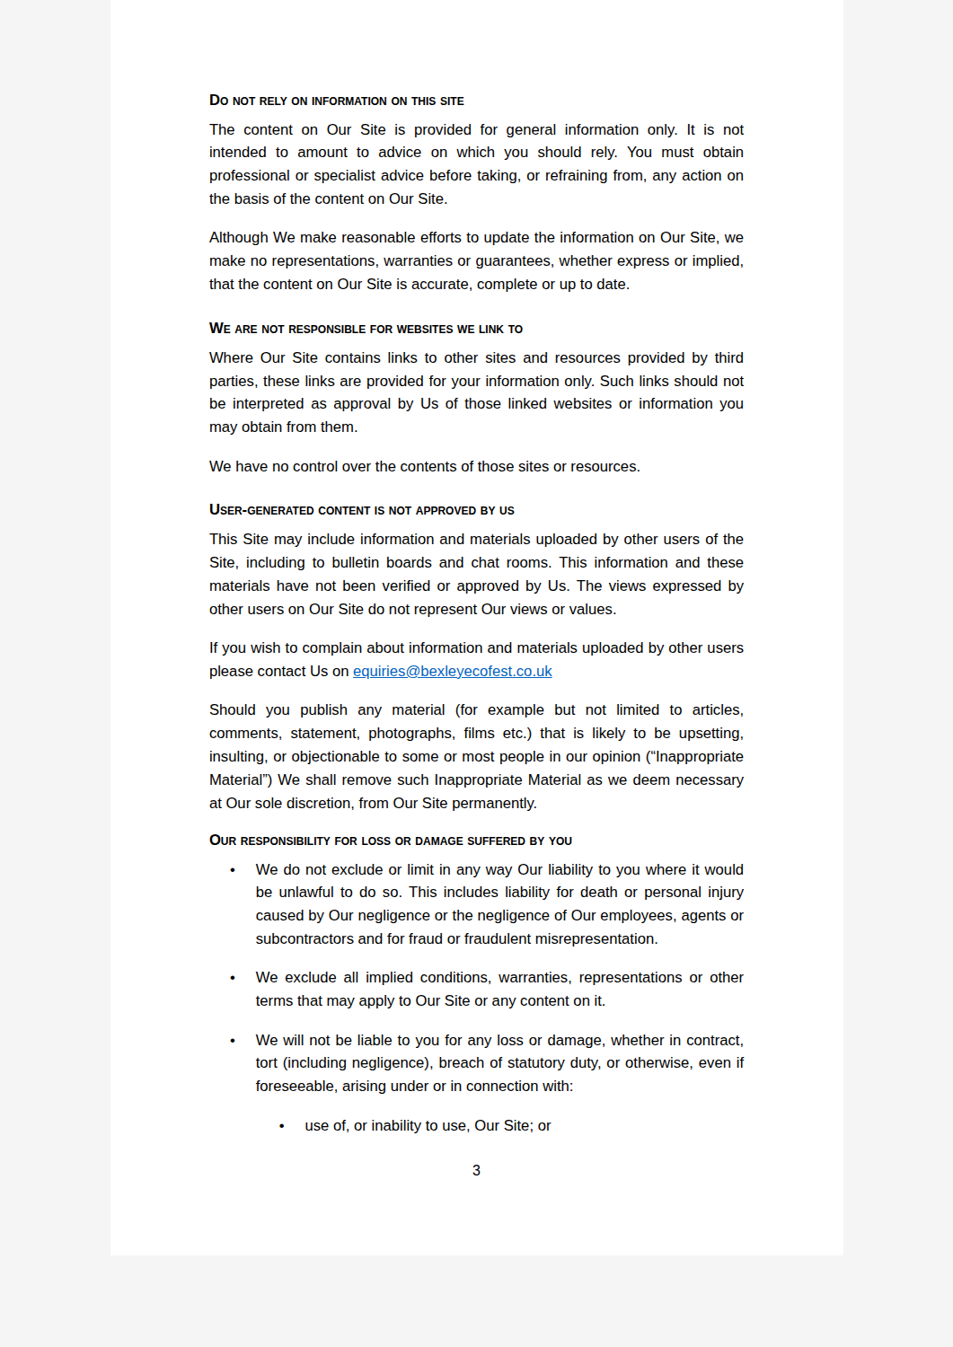Do not rely on information on this site
The content on Our Site is provided for general information only. It is not intended to amount to advice on which you should rely. You must obtain professional or specialist advice before taking, or refraining from, any action on the basis of the content on Our Site.
Although We make reasonable efforts to update the information on Our Site, we make no representations, warranties or guarantees, whether express or implied, that the content on Our Site is accurate, complete or up to date.
We are not responsible for websites we link to
Where Our Site contains links to other sites and resources provided by third parties, these links are provided for your information only. Such links should not be interpreted as approval by Us of those linked websites or information you may obtain from them.
We have no control over the contents of those sites or resources.
User-generated content is not approved by us
This Site may include information and materials uploaded by other users of the Site, including to bulletin boards and chat rooms. This information and these materials have not been verified or approved by Us. The views expressed by other users on Our Site do not represent Our views or values.
If you wish to complain about information and materials uploaded by other users please contact Us on equiries@bexleyecofest.co.uk
Should you publish any material (for example but not limited to articles, comments, statement, photographs, films etc.) that is likely to be upsetting, insulting, or objectionable to some or most people in our opinion (“Inappropriate Material”) We shall remove such Inappropriate Material as we deem necessary at Our sole discretion, from Our Site permanently.
Our responsibility for loss or damage suffered by you
We do not exclude or limit in any way Our liability to you where it would be unlawful to do so. This includes liability for death or personal injury caused by Our negligence or the negligence of Our employees, agents or subcontractors and for fraud or fraudulent misrepresentation.
We exclude all implied conditions, warranties, representations or other terms that may apply to Our Site or any content on it.
We will not be liable to you for any loss or damage, whether in contract, tort (including negligence), breach of statutory duty, or otherwise, even if foreseeable, arising under or in connection with:
use of, or inability to use, Our Site; or
3